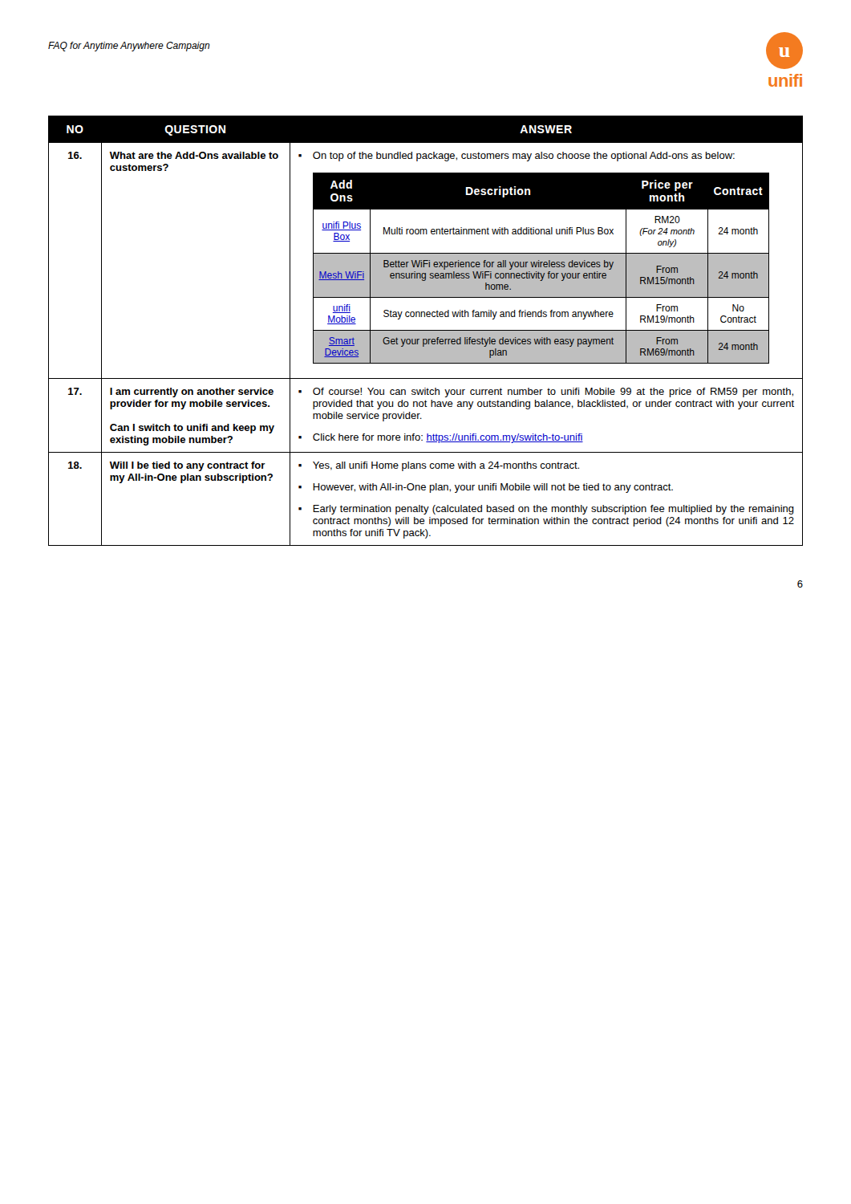FAQ for Anytime Anywhere Campaign
u
unifi
| NO | QUESTION | ANSWER |
| --- | --- | --- |
| 16. | What are the Add-Ons available to customers? | On top of the bundled package, customers may also choose the optional Add-ons as below: / Add Ons / Description / Price per month / Contract / / --- / --- / --- / --- / / unifi Plus Box / Multi room entertainment with additional unifi Plus Box / RM20 (For 24 month only) / 24 month / / Mesh WiFi / Better WiFi experience for all your wireless devices by ensuring seamless WiFi connectivity for your entire home. / From RM15/month / 24 month / / unifi Mobile / Stay connected with family and friends from anywhere / From RM19/month / No Contract / / Smart Devices / Get your preferred lifestyle devices with easy payment plan / From RM69/month / 24 month / |
| 17. | I am currently on another service provider for my mobile services. Can I switch to unifi and keep my existing mobile number? | Of course! You can switch your current number to unifi Mobile 99 at the price of RM59 per month, provided that you do not have any outstanding balance, blacklisted, or under contract with your current mobile service provider. Click here for more info: https://unifi.com.my/switch-to-unifi |
| 18. | Will I be tied to any contract for my All-in-One plan subscription? | Yes, all unifi Home plans come with a 24-months contract. However, with All-in-One plan, your unifi Mobile will not be tied to any contract. Early termination penalty (calculated based on the monthly subscription fee multiplied by the remaining contract months) will be imposed for termination within the contract period (24 months for unifi and 12 months for unifi TV pack). |
6